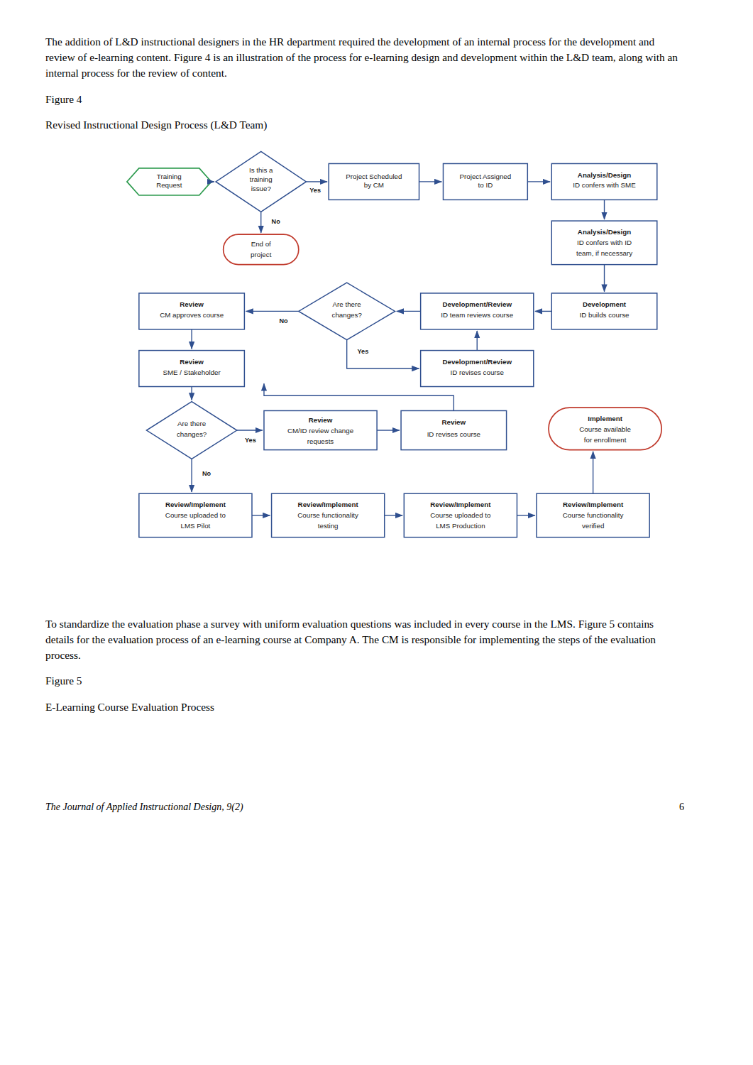The addition of L&D instructional designers in the HR department required the development of an internal process for the development and review of e-learning content. Figure 4 is an illustration of the process for e-learning design and development within the L&D team, along with an internal process for the review of content.
Figure 4
Revised Instructional Design Process (L&D Team)
Training Request Is this a training issue? Project Scheduled by CM Project Assigned to ID Analysis/Design ID confers with SME End of project Yes No Analysis/Design ID confers with ID team, if necessary Development ID builds course Development/Review ID team reviews course Are there changes? Review CM approves course No Development/Review ID revises course Yes Review SME / Stakeholder Are there changes? Review CM/ID review change requests Yes Review ID revises course Implement Course available for enrollment Review/Implement Course uploaded to LMS Pilot No Review/Implement Course functionality testing Review/Implement Course uploaded to LMS Production Review/Implement Course functionality verified
To standardize the evaluation phase a survey with uniform evaluation questions was included in every course in the LMS. Figure 5 contains details for the evaluation process of an e-learning course at Company A. The CM is responsible for implementing the steps of the evaluation process.
Figure 5
E-Learning Course Evaluation Process
The Journal of Applied Instructional Design, 9(2) 6